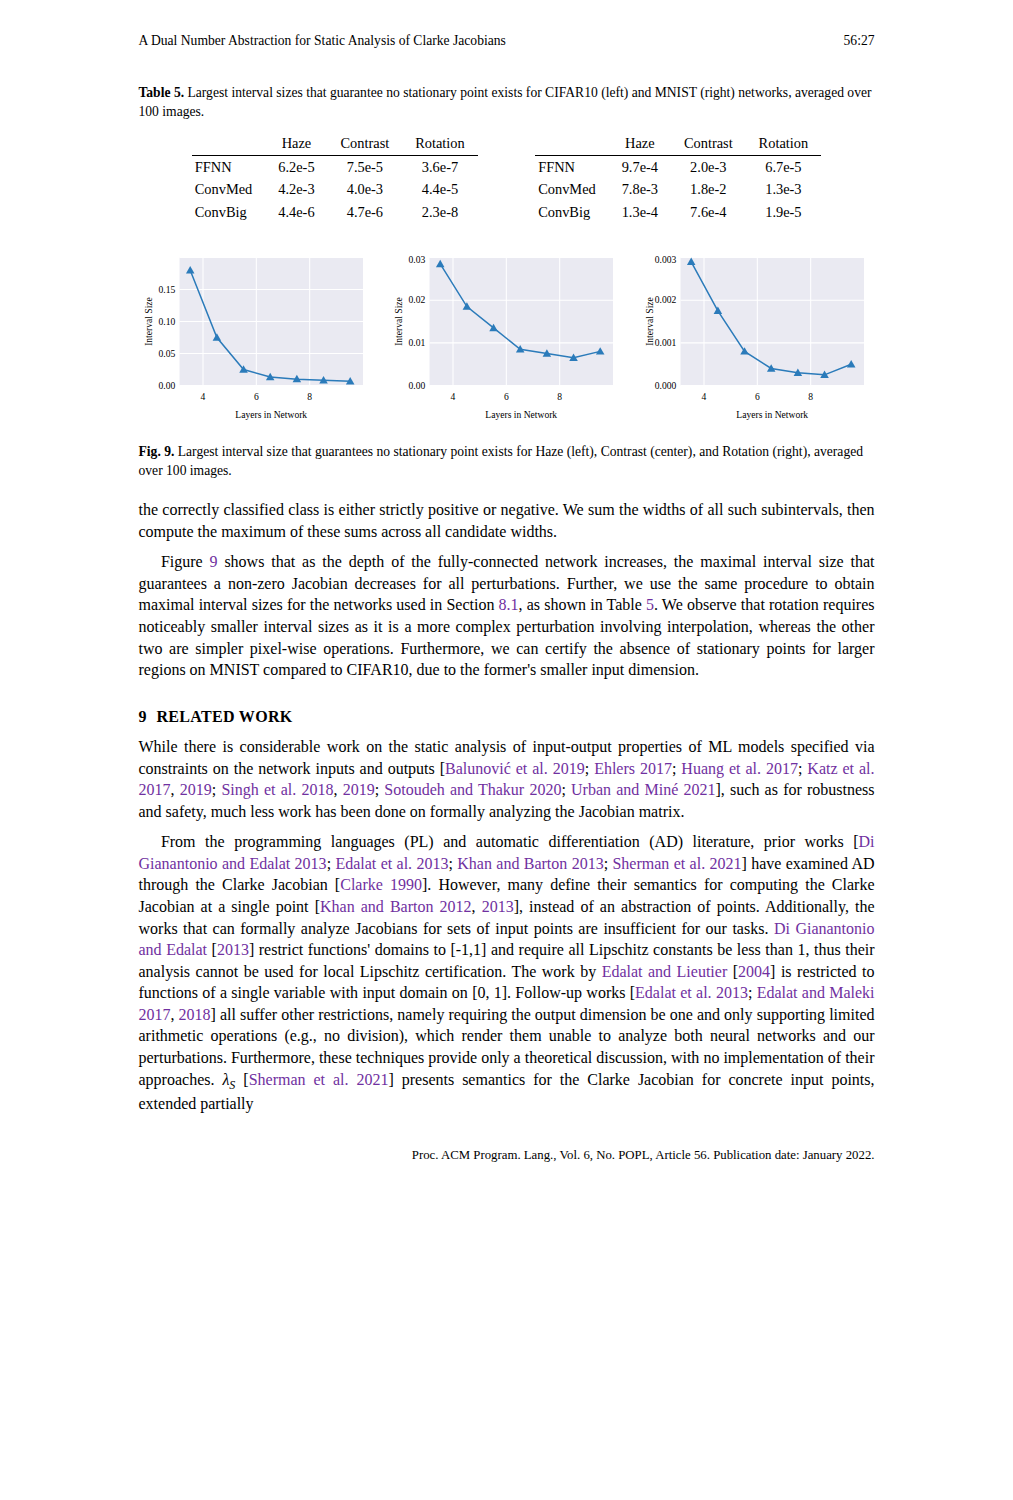A Dual Number Abstraction for Static Analysis of Clarke Jacobians 56:27
Table 5. Largest interval sizes that guarantee no stationary point exists for CIFAR10 (left) and MNIST (right) networks, averaged over 100 images.
| | Haze | Contrast | Rotation | | | Haze | Contrast | Rotation |
| --- | --- | --- | --- | --- | --- | --- | --- | --- |
| FFNN | 6.2e-5 | 7.5e-5 | 3.6e-7 | | FFNN | 9.7e-4 | 2.0e-3 | 6.7e-5 |
| ConvMed | 4.2e-3 | 4.0e-3 | 4.4e-5 | | ConvMed | 7.8e-3 | 1.8e-2 | 1.3e-3 |
| ConvBig | 4.4e-6 | 4.7e-6 | 2.3e-8 | | ConvBig | 1.3e-4 | 7.6e-4 | 1.9e-5 |
0.00 0.05 0.10 0.15 4 6 8 Layers in Network Interval Size
0.00 0.01 0.02 0.03 4 6 8 Layers in Network Interval Size
0.000 0.001 0.002 0.003 4 6 8 Layers in Network Interval Size
Fig. 9. Largest interval size that guarantees no stationary point exists for Haze (left), Contrast (center), and Rotation (right), averaged over 100 images.
the correctly classified class is either strictly positive or negative. We sum the widths of all such subintervals, then compute the maximum of these sums across all candidate widths.
Figure 9 shows that as the depth of the fully-connected network increases, the maximal interval size that guarantees a non-zero Jacobian decreases for all perturbations. Further, we use the same procedure to obtain maximal interval sizes for the networks used in Section 8.1, as shown in Table 5. We observe that rotation requires noticeably smaller interval sizes as it is a more complex perturbation involving interpolation, whereas the other two are simpler pixel-wise operations. Furthermore, we can certify the absence of stationary points for larger regions on MNIST compared to CIFAR10, due to the former's smaller input dimension.
9 RELATED WORK
While there is considerable work on the static analysis of input-output properties of ML models specified via constraints on the network inputs and outputs [Balunović et al. 2019; Ehlers 2017; Huang et al. 2017; Katz et al. 2017, 2019; Singh et al. 2018, 2019; Sotoudeh and Thakur 2020; Urban and Miné 2021], such as for robustness and safety, much less work has been done on formally analyzing the Jacobian matrix.
From the programming languages (PL) and automatic differentiation (AD) literature, prior works [Di Gianantonio and Edalat 2013; Edalat et al. 2013; Khan and Barton 2013; Sherman et al. 2021] have examined AD through the Clarke Jacobian [Clarke 1990]. However, many define their semantics for computing the Clarke Jacobian at a single point [Khan and Barton 2012, 2013], instead of an abstraction of points. Additionally, the works that can formally analyze Jacobians for sets of input points are insufficient for our tasks. Di Gianantonio and Edalat [2013] restrict functions' domains to [-1,1] and require all Lipschitz constants be less than 1, thus their analysis cannot be used for local Lipschitz certification. The work by Edalat and Lieutier [2004] is restricted to functions of a single variable with input domain on [0, 1]. Follow-up works [Edalat et al. 2013; Edalat and Maleki 2017, 2018] all suffer other restrictions, namely requiring the output dimension be one and only supporting limited arithmetic operations (e.g., no division), which render them unable to analyze both neural networks and our perturbations. Furthermore, these techniques provide only a theoretical discussion, with no implementation of their approaches. λS [Sherman et al. 2021] presents semantics for the Clarke Jacobian for concrete input points, extended partially
Proc. ACM Program. Lang., Vol. 6, No. POPL, Article 56. Publication date: January 2022.